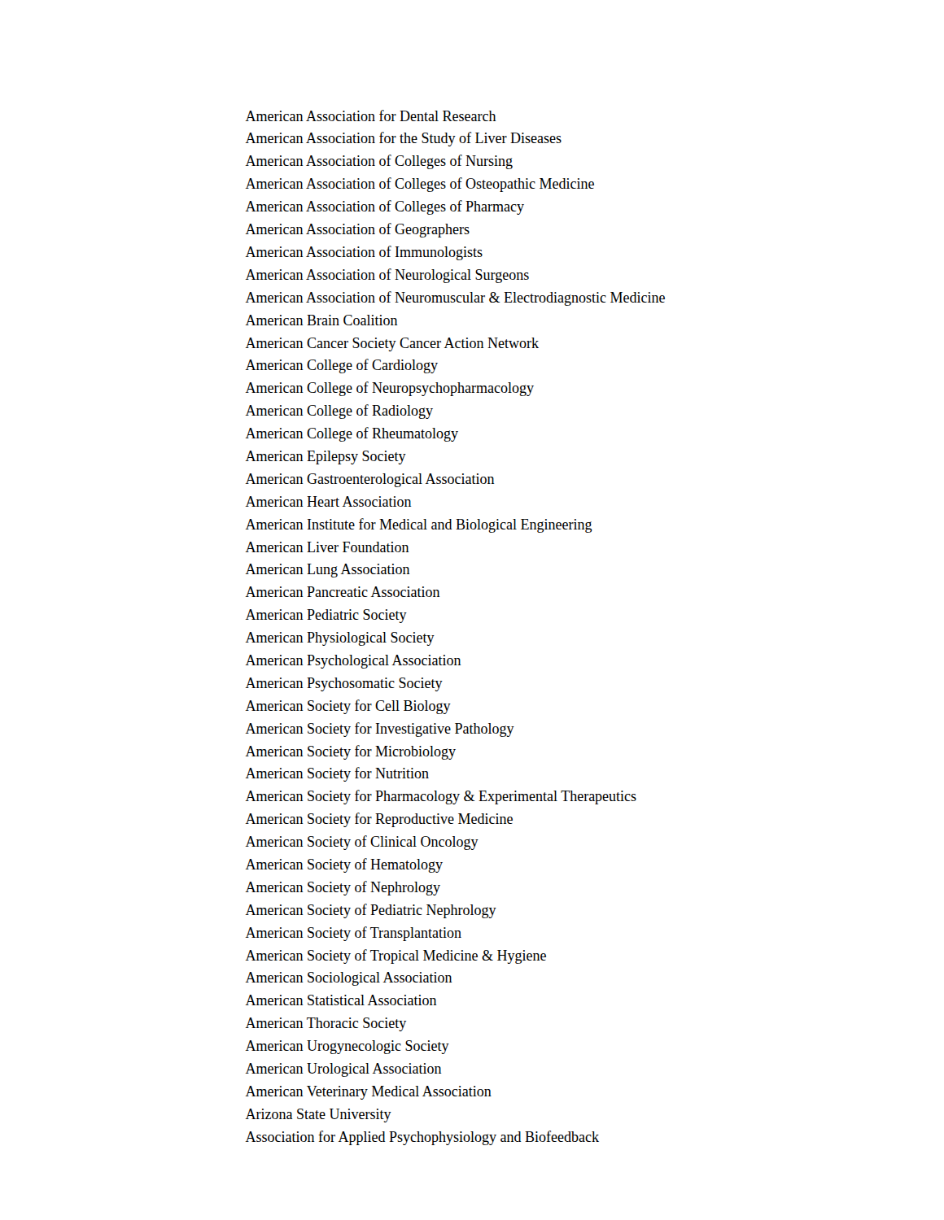American Association for Dental Research
American Association for the Study of Liver Diseases
American Association of Colleges of Nursing
American Association of Colleges of Osteopathic Medicine
American Association of Colleges of Pharmacy
American Association of Geographers
American Association of Immunologists
American Association of Neurological Surgeons
American Association of Neuromuscular & Electrodiagnostic Medicine
American Brain Coalition
American Cancer Society Cancer Action Network
American College of Cardiology
American College of Neuropsychopharmacology
American College of Radiology
American College of Rheumatology
American Epilepsy Society
American Gastroenterological Association
American Heart Association
American Institute for Medical and Biological Engineering
American Liver Foundation
American Lung Association
American Pancreatic Association
American Pediatric Society
American Physiological Society
American Psychological Association
American Psychosomatic Society
American Society for Cell Biology
American Society for Investigative Pathology
American Society for Microbiology
American Society for Nutrition
American Society for Pharmacology & Experimental Therapeutics
American Society for Reproductive Medicine
American Society of Clinical Oncology
American Society of Hematology
American Society of Nephrology
American Society of Pediatric Nephrology
American Society of Transplantation
American Society of Tropical Medicine & Hygiene
American Sociological Association
American Statistical Association
American Thoracic Society
American Urogynecologic Society
American Urological Association
American Veterinary Medical Association
Arizona State University
Association for Applied Psychophysiology and Biofeedback